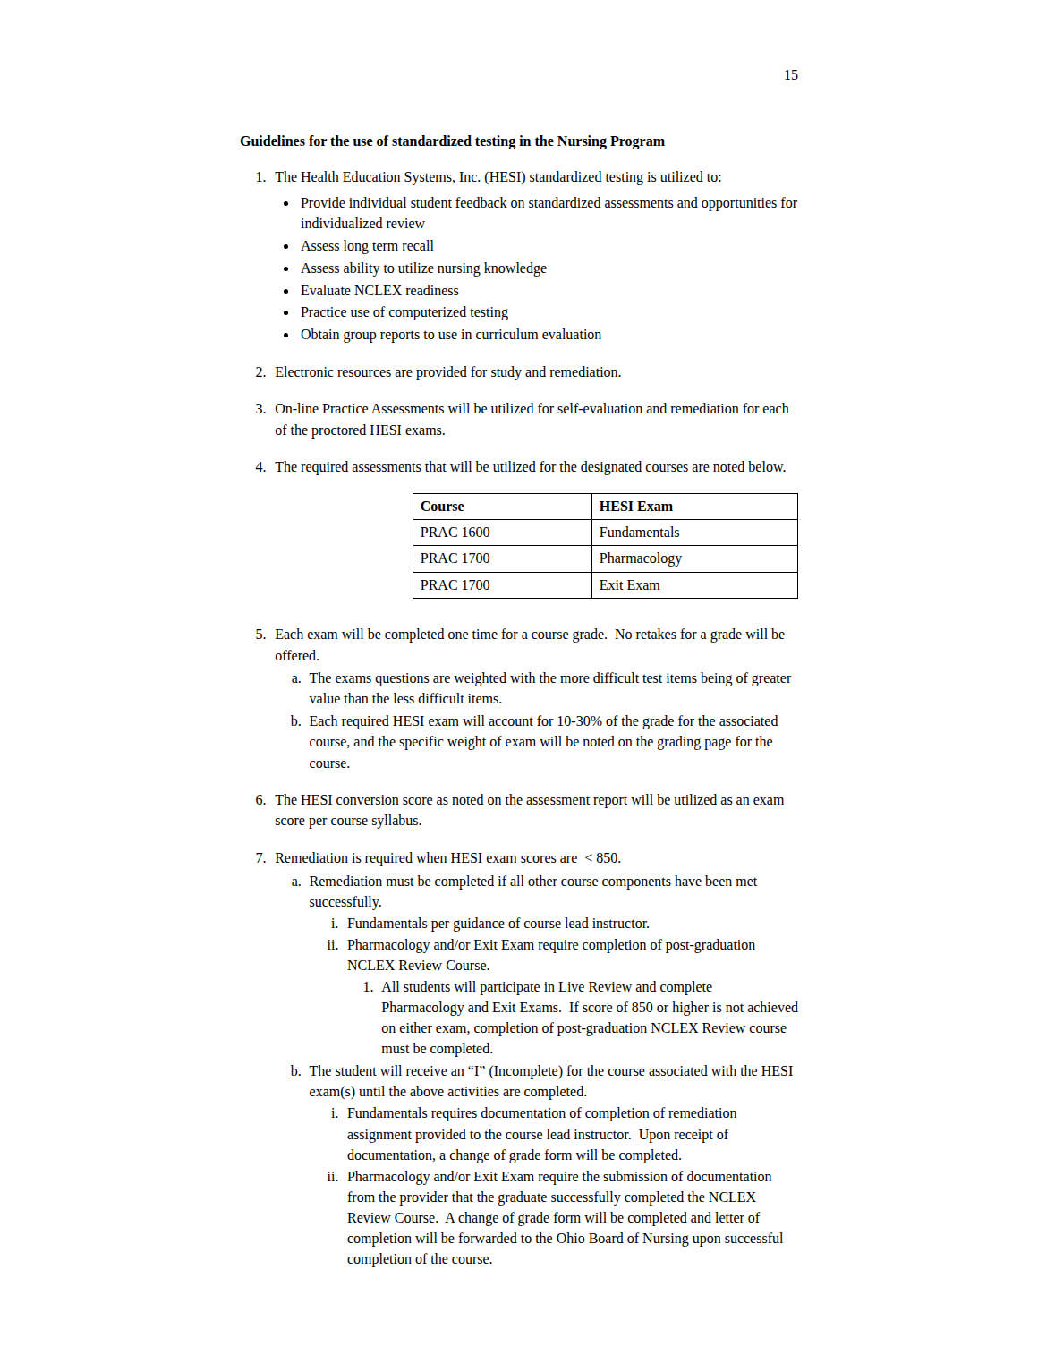15
Guidelines for the use of standardized testing in the Nursing Program
The Health Education Systems, Inc. (HESI) standardized testing is utilized to:
Provide individual student feedback on standardized assessments and opportunities for individualized review
Assess long term recall
Assess ability to utilize nursing knowledge
Evaluate NCLEX readiness
Practice use of computerized testing
Obtain group reports to use in curriculum evaluation
Electronic resources are provided for study and remediation.
On-line Practice Assessments will be utilized for self-evaluation and remediation for each of the proctored HESI exams.
The required assessments that will be utilized for the designated courses are noted below.
| Course | HESI Exam |
| --- | --- |
| PRAC 1600 | Fundamentals |
| PRAC 1700 | Pharmacology |
| PRAC 1700 | Exit Exam |
Each exam will be completed one time for a course grade. No retakes for a grade will be offered.
The exams questions are weighted with the more difficult test items being of greater value than the less difficult items.
Each required HESI exam will account for 10-30% of the grade for the associated course, and the specific weight of exam will be noted on the grading page for the course.
The HESI conversion score as noted on the assessment report will be utilized as an exam score per course syllabus.
Remediation is required when HESI exam scores are < 850.
Remediation must be completed if all other course components have been met successfully.
Fundamentals per guidance of course lead instructor.
Pharmacology and/or Exit Exam require completion of post-graduation NCLEX Review Course.
All students will participate in Live Review and complete Pharmacology and Exit Exams. If score of 850 or higher is not achieved on either exam, completion of post-graduation NCLEX Review course must be completed.
The student will receive an “I” (Incomplete) for the course associated with the HESI exam(s) until the above activities are completed.
Fundamentals requires documentation of completion of remediation assignment provided to the course lead instructor. Upon receipt of documentation, a change of grade form will be completed.
Pharmacology and/or Exit Exam require the submission of documentation from the provider that the graduate successfully completed the NCLEX Review Course. A change of grade form will be completed and letter of completion will be forwarded to the Ohio Board of Nursing upon successful completion of the course.